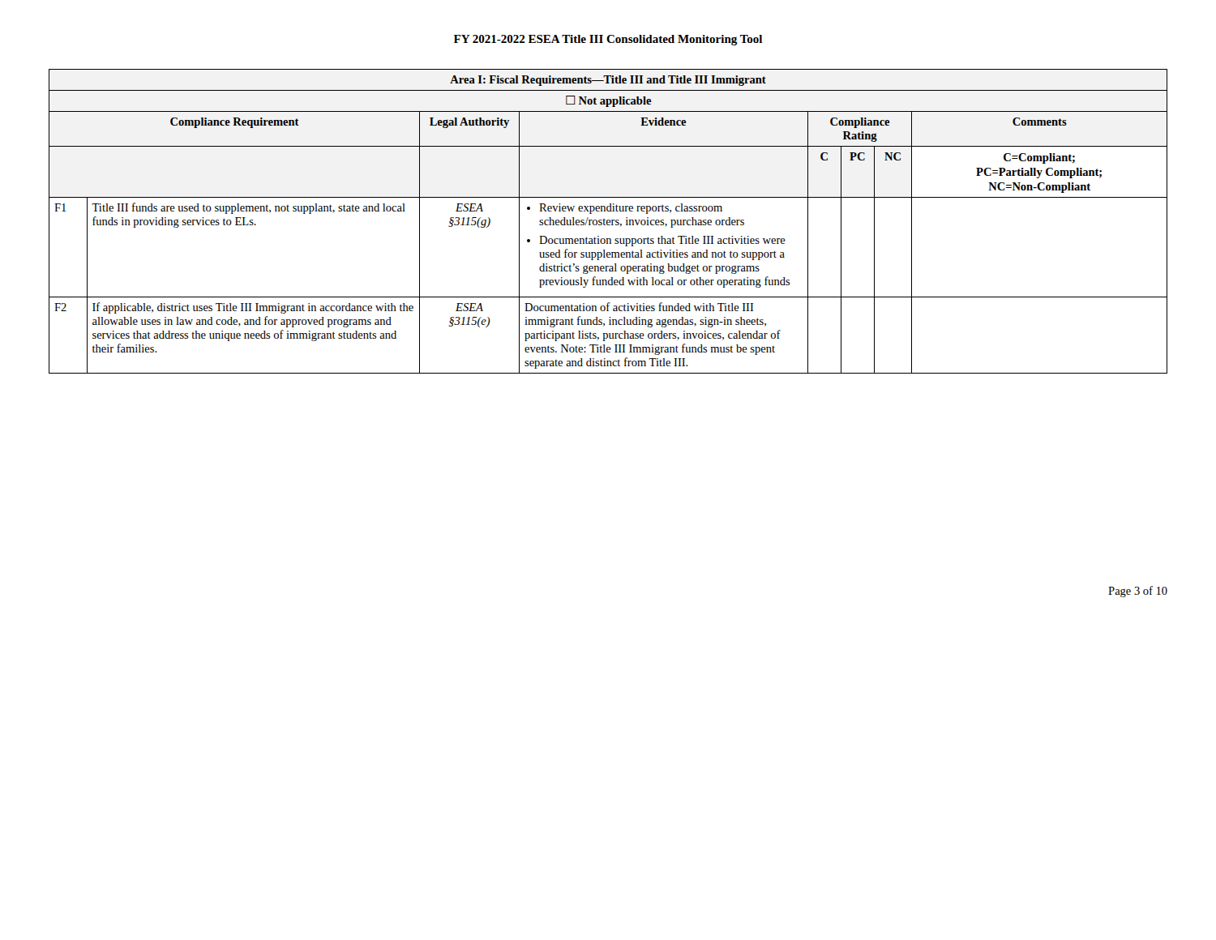FY 2021-2022 ESEA Title III Consolidated Monitoring Tool
| Area I: Fiscal Requirements—Title III and Title III Immigrant |
| ☐ Not applicable |
| Compliance Requirement | Legal Authority | Evidence | Compliance Rating | Comments |
| | | | C | PC | NC | C=Compliant; PC=Partially Compliant; NC=Non-Compliant |
| F1 | Title III funds are used to supplement, not supplant, state and local funds in providing services to ELs. | ESEA §3115(g) | Review expenditure reports, classroom schedules/rosters, invoices, purchase orders Documentation supports that Title III activities were used for supplemental activities and not to support a district’s general operating budget or programs previously funded with local or other operating funds | | | | |
| F2 | If applicable, district uses Title III Immigrant in accordance with the allowable uses in law and code, and for approved programs and services that address the unique needs of immigrant students and their families. | ESEA §3115(e) | Documentation of activities funded with Title III immigrant funds, including agendas, sign-in sheets, participant lists, purchase orders, invoices, calendar of events. Note: Title III Immigrant funds must be spent separate and distinct from Title III. | | | | |
Page 3 of 10